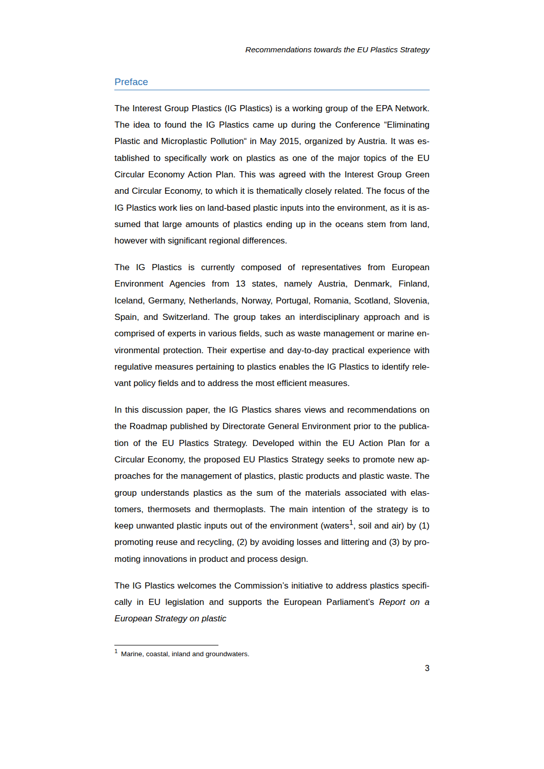Recommendations towards the EU Plastics Strategy
Preface
The Interest Group Plastics (IG Plastics) is a working group of the EPA Network. The idea to found the IG Plastics came up during the Conference “Eliminating Plastic and Microplastic Pollution“ in May 2015, organized by Austria. It was established to specifically work on plastics as one of the major topics of the EU Circular Economy Action Plan. This was agreed with the Interest Group Green and Circular Economy, to which it is thematically closely related. The focus of the IG Plastics work lies on land-based plastic inputs into the environment, as it is assumed that large amounts of plastics ending up in the oceans stem from land, however with significant regional differences.
The IG Plastics is currently composed of representatives from European Environment Agencies from 13 states, namely Austria, Denmark, Finland, Iceland, Germany, Netherlands, Norway, Portugal, Romania, Scotland, Slovenia, Spain, and Switzerland. The group takes an interdisciplinary approach and is comprised of experts in various fields, such as waste management or marine environmental protection. Their expertise and day-to-day practical experience with regulative measures pertaining to plastics enables the IG Plastics to identify relevant policy fields and to address the most efficient measures.
In this discussion paper, the IG Plastics shares views and recommendations on the Roadmap published by Directorate General Environment prior to the publication of the EU Plastics Strategy. Developed within the EU Action Plan for a Circular Economy, the proposed EU Plastics Strategy seeks to promote new approaches for the management of plastics, plastic products and plastic waste. The group understands plastics as the sum of the materials associated with elastomers, thermosets and thermoplasts. The main intention of the strategy is to keep unwanted plastic inputs out of the environment (waters1, soil and air) by (1) promoting reuse and recycling, (2) by avoiding losses and littering and (3) by promoting innovations in product and process design.
The IG Plastics welcomes the Commission’s initiative to address plastics specifically in EU legislation and supports the European Parliament’s Report on a European Strategy on plastic
1 Marine, coastal, inland and groundwaters.
3